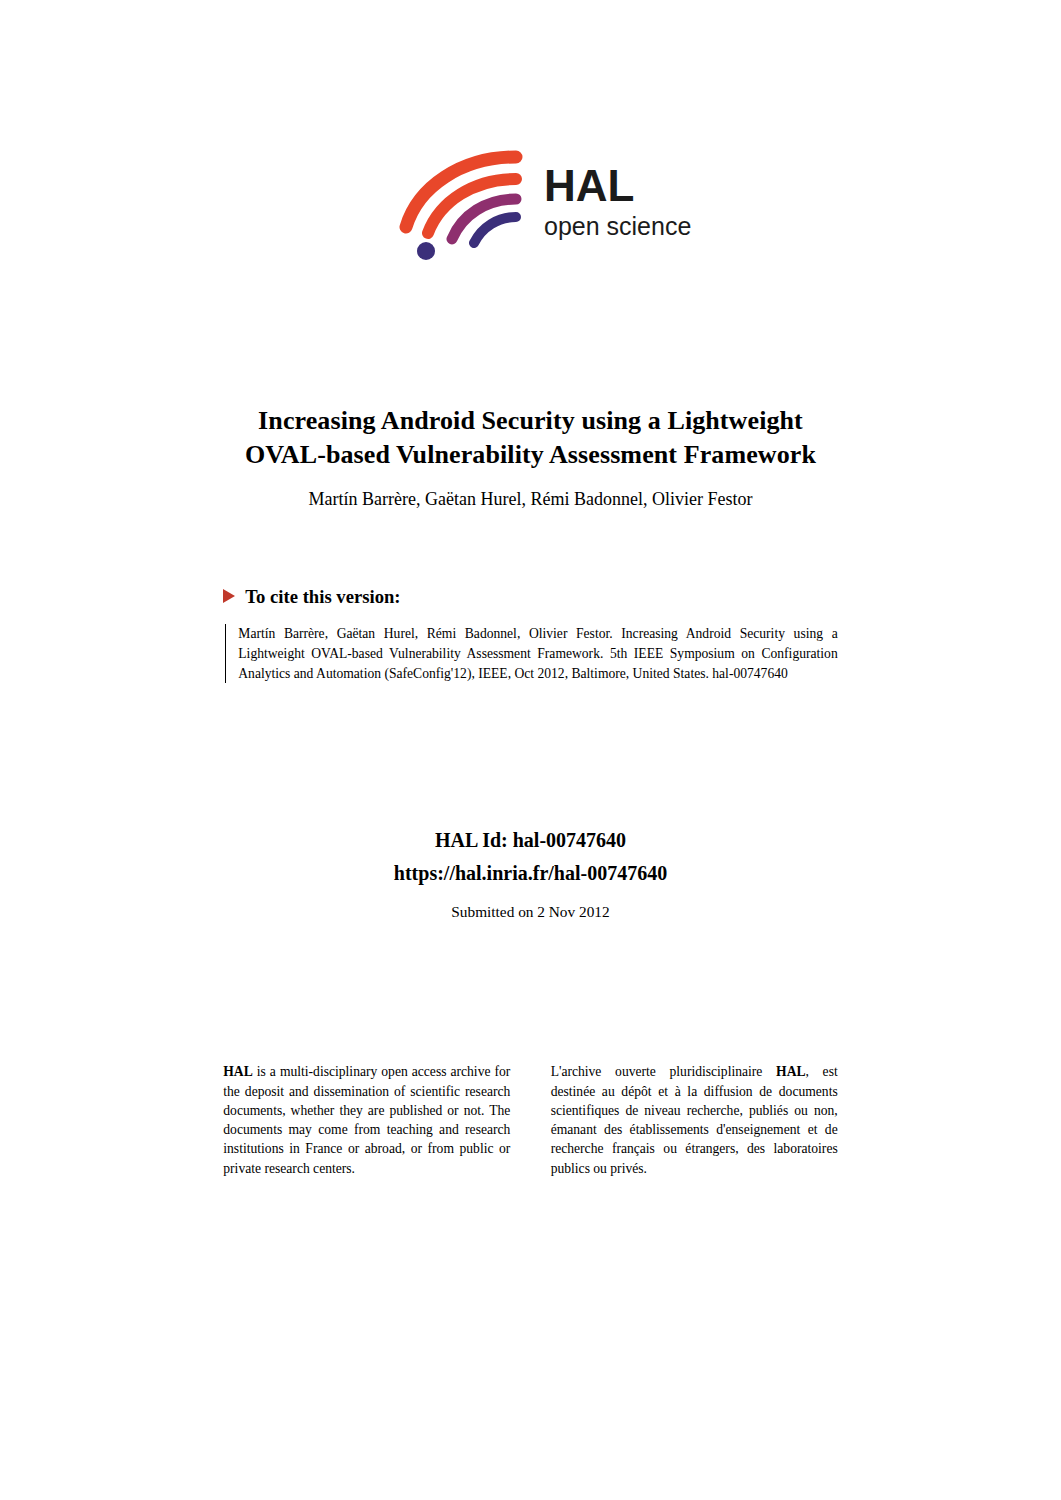HAL open science
Increasing Android Security using a Lightweight
OVAL-based Vulnerability Assessment Framework
Martín Barrère, Gaëtan Hurel, Rémi Badonnel, Olivier Festor
To cite this version:
Martín Barrère, Gaëtan Hurel, Rémi Badonnel, Olivier Festor. Increasing Android Security using a Lightweight OVAL-based Vulnerability Assessment Framework. 5th IEEE Symposium on Configuration Analytics and Automation (SafeConfig'12), IEEE, Oct 2012, Baltimore, United States. hal-00747640
HAL Id: hal-00747640
https://hal.inria.fr/hal-00747640
Submitted on 2 Nov 2012
HAL is a multi-disciplinary open access archive for the deposit and dissemination of scientific research documents, whether they are published or not. The documents may come from teaching and research institutions in France or abroad, or from public or private research centers.
L'archive ouverte pluridisciplinaire HAL, est destinée au dépôt et à la diffusion de documents scientifiques de niveau recherche, publiés ou non, émanant des établissements d'enseignement et de recherche français ou étrangers, des laboratoires publics ou privés.